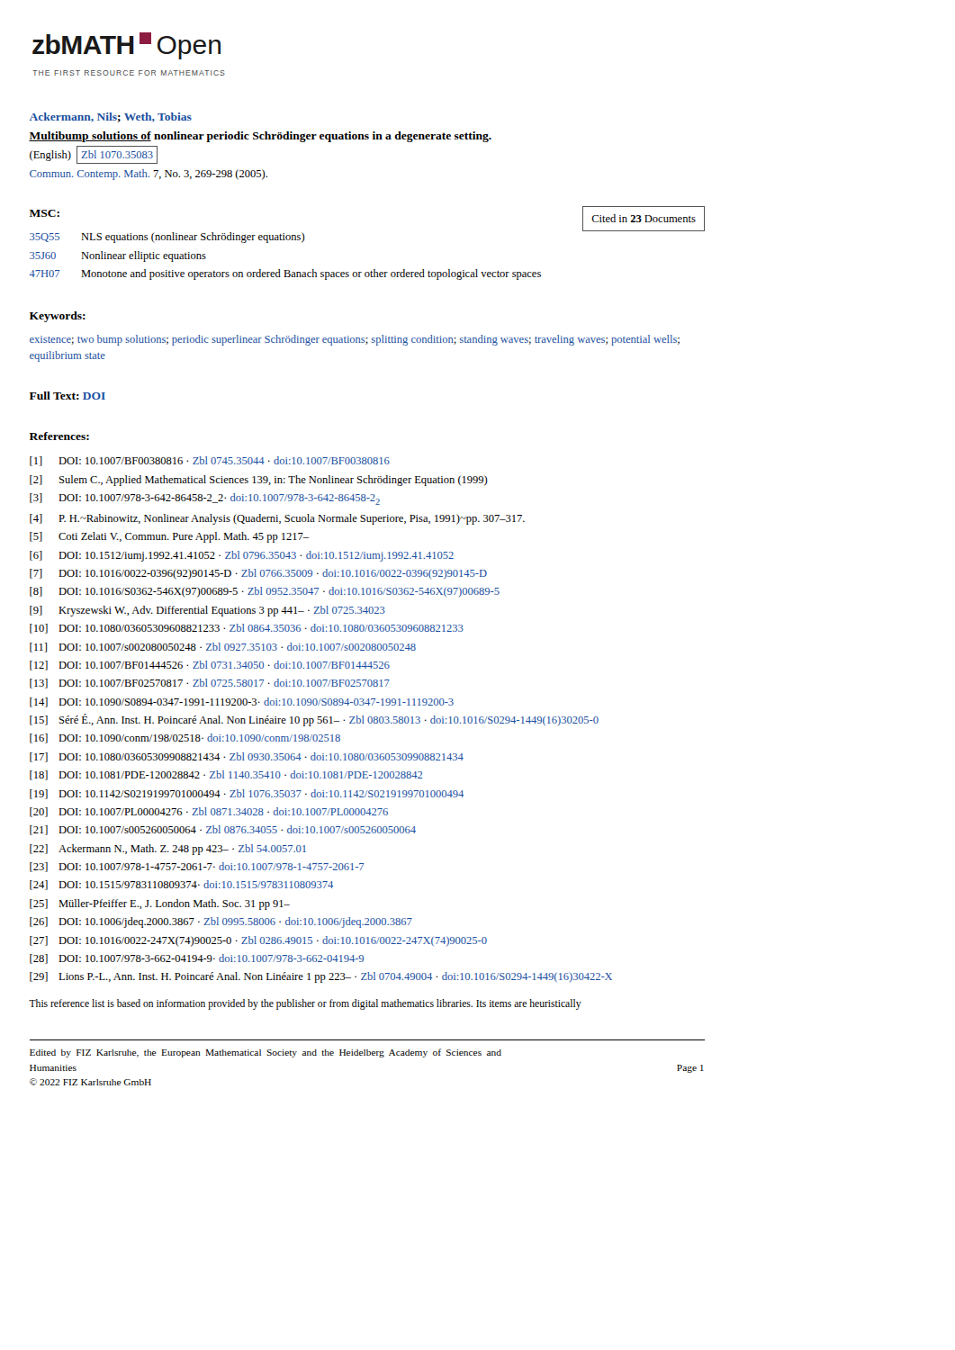zbMATH Open
THE FIRST RESOURCE FOR MATHEMATICS
Ackermann, Nils; Weth, Tobias
Multibump solutions of nonlinear periodic Schrödinger equations in a degenerate setting.
(English) Zbl 1070.35083
Commun. Contemp. Math. 7, No. 3, 269-298 (2005).
MSC:
Cited in 23 Documents
| 35Q55 | NLS equations (nonlinear Schrödinger equations) |
| 35J60 | Nonlinear elliptic equations |
| 47H07 | Monotone and positive operators on ordered Banach spaces or other ordered topological vector spaces |
Keywords:
existence; two bump solutions; periodic superlinear Schrödinger equations; splitting condition; standing waves; traveling waves; potential wells; equilibrium state
Full Text: DOI
References:
| [1] | DOI: 10.1007/BF00380816 · Zbl 0745.35044 · doi:10.1007/BF00380816 |
| [2] | Sulem C., Applied Mathematical Sciences 139, in: The Nonlinear Schrödinger Equation (1999) |
| [3] | DOI: 10.1007/978-3-642-86458-2_2· doi:10.1007/978-3-642-86458-2 2 |
| [4] | P. H.~Rabinowitz, Nonlinear Analysis (Quaderni, Scuola Normale Superiore, Pisa, 1991)~pp. 307–317. |
| [5] | Coti Zelati V., Commun. Pure Appl. Math. 45 pp 1217– |
| [6] | DOI: 10.1512/iumj.1992.41.41052 · Zbl 0796.35043 · doi:10.1512/iumj.1992.41.41052 |
| [7] | DOI: 10.1016/0022-0396(92)90145-D · Zbl 0766.35009 · doi:10.1016/0022-0396(92)90145-D |
| [8] | DOI: 10.1016/S0362-546X(97)00689-5 · Zbl 0952.35047 · doi:10.1016/S0362-546X(97)00689-5 |
| [9] | Kryszewski W., Adv. Differential Equations 3 pp 441– · Zbl 0725.34023 |
| [10] | DOI: 10.1080/03605309608821233 · Zbl 0864.35036 · doi:10.1080/03605309608821233 |
| [11] | DOI: 10.1007/s002080050248 · Zbl 0927.35103 · doi:10.1007/s002080050248 |
| [12] | DOI: 10.1007/BF01444526 · Zbl 0731.34050 · doi:10.1007/BF01444526 |
| [13] | DOI: 10.1007/BF02570817 · Zbl 0725.58017 · doi:10.1007/BF02570817 |
| [14] | DOI: 10.1090/S0894-0347-1991-1119200-3· doi:10.1090/S0894-0347-1991-1119200-3 |
| [15] | Séré É., Ann. Inst. H. Poincaré Anal. Non Linéaire 10 pp 561– · Zbl 0803.58013 · doi:10.1016/S0294-1449(16)30205-0 |
| [16] | DOI: 10.1090/conm/198/02518· doi:10.1090/conm/198/02518 |
| [17] | DOI: 10.1080/03605309908821434 · Zbl 0930.35064 · doi:10.1080/03605309908821434 |
| [18] | DOI: 10.1081/PDE-120028842 · Zbl 1140.35410 · doi:10.1081/PDE-120028842 |
| [19] | DOI: 10.1142/S0219199701000494 · Zbl 1076.35037 · doi:10.1142/S0219199701000494 |
| [20] | DOI: 10.1007/PL00004276 · Zbl 0871.34028 · doi:10.1007/PL00004276 |
| [21] | DOI: 10.1007/s005260050064 · Zbl 0876.34055 · doi:10.1007/s005260050064 |
| [22] | Ackermann N., Math. Z. 248 pp 423– · Zbl 54.0057.01 |
| [23] | DOI: 10.1007/978-1-4757-2061-7· doi:10.1007/978-1-4757-2061-7 |
| [24] | DOI: 10.1515/9783110809374· doi:10.1515/9783110809374 |
| [25] | Müller-Pfeiffer E., J. London Math. Soc. 31 pp 91– |
| [26] | DOI: 10.1006/jdeq.2000.3867 · Zbl 0995.58006 · doi:10.1006/jdeq.2000.3867 |
| [27] | DOI: 10.1016/0022-247X(74)90025-0 · Zbl 0286.49015 · doi:10.1016/0022-247X(74)90025-0 |
| [28] | DOI: 10.1007/978-3-662-04194-9· doi:10.1007/978-3-662-04194-9 |
| [29] | Lions P.-L., Ann. Inst. H. Poincaré Anal. Non Linéaire 1 pp 223– · Zbl 0704.49004 · doi:10.1016/S0294-1449(16)30422-X |
This reference list is based on information provided by the publisher or from digital mathematics libraries. Its items are heuristically
Edited by FIZ Karlsruhe, the European Mathematical Society and the Heidelberg Academy of Sciences and Humanities
© 2022 FIZ Karlsruhe GmbH
Page 1